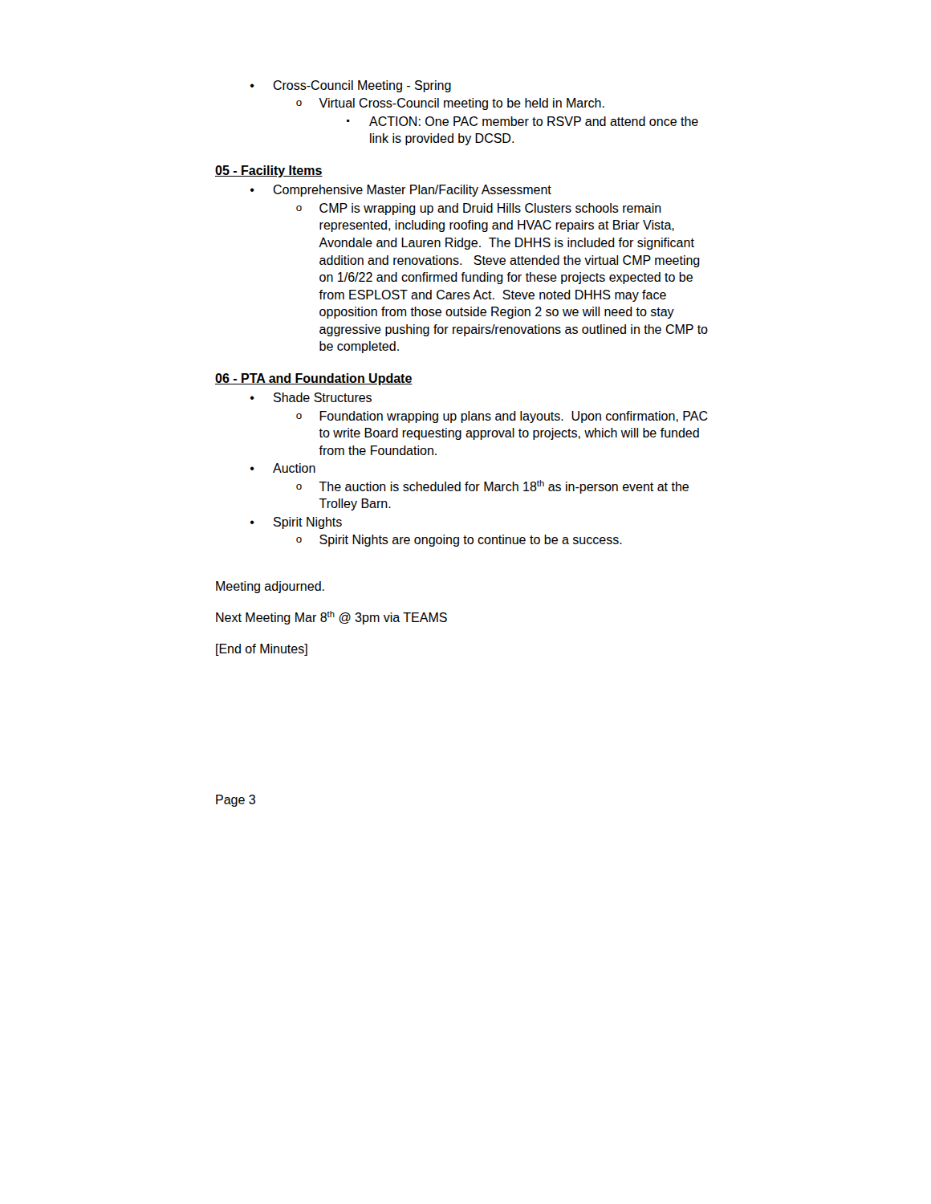Cross-Council Meeting - Spring
Virtual Cross-Council meeting to be held in March.
ACTION: One PAC member to RSVP and attend once the link is provided by DCSD.
05 - Facility Items
Comprehensive Master Plan/Facility Assessment
CMP is wrapping up and Druid Hills Clusters schools remain represented, including roofing and HVAC repairs at Briar Vista, Avondale and Lauren Ridge. The DHHS is included for significant addition and renovations. Steve attended the virtual CMP meeting on 1/6/22 and confirmed funding for these projects expected to be from ESPLOST and Cares Act. Steve noted DHHS may face opposition from those outside Region 2 so we will need to stay aggressive pushing for repairs/renovations as outlined in the CMP to be completed.
06 - PTA and Foundation Update
Shade Structures
Foundation wrapping up plans and layouts. Upon confirmation, PAC to write Board requesting approval to projects, which will be funded from the Foundation.
Auction
The auction is scheduled for March 18th as in-person event at the Trolley Barn.
Spirit Nights
Spirit Nights are ongoing to continue to be a success.
Meeting adjourned.
Next Meeting Mar 8th @ 3pm via TEAMS
[End of Minutes]
Page 3